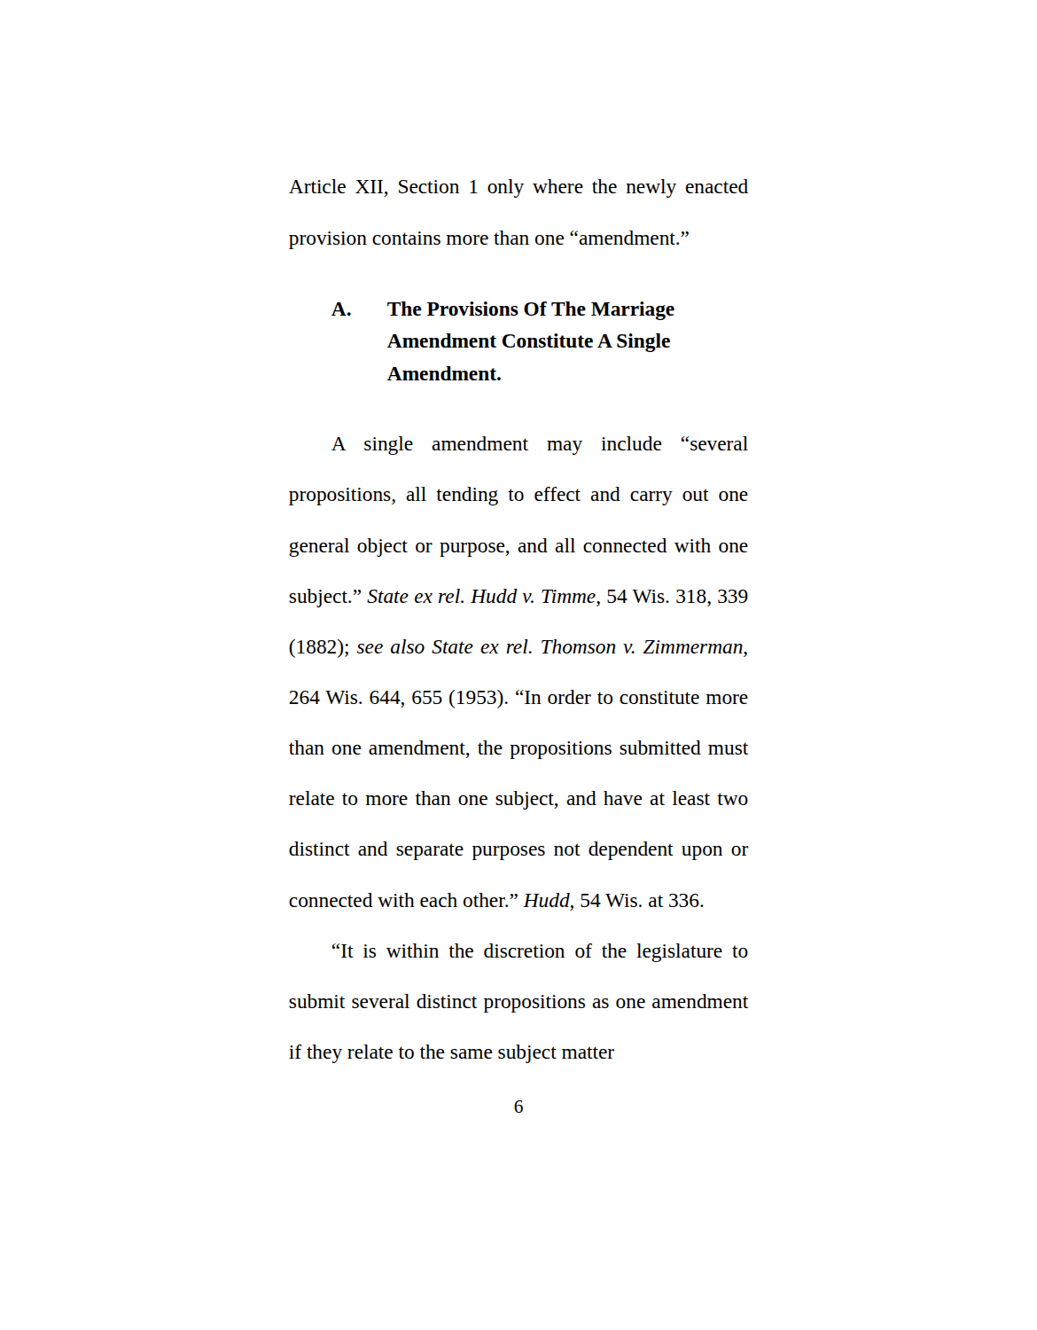Article XII, Section 1 only where the newly enacted provision contains more than one “amendment.”
A.
The Provisions Of The Marriage Amendment Constitute A Single Amendment.
A single amendment may include “several propositions, all tending to effect and carry out one general object or purpose, and all connected with one subject.” State ex rel. Hudd v. Timme, 54 Wis. 318, 339 (1882); see also State ex rel. Thomson v. Zimmerman, 264 Wis. 644, 655 (1953). “In order to constitute more than one amendment, the propositions submitted must relate to more than one subject, and have at least two distinct and separate purposes not dependent upon or connected with each other.” Hudd, 54 Wis. at 336.
“It is within the discretion of the legislature to submit several distinct propositions as one amendment if they relate to the same subject matter
6